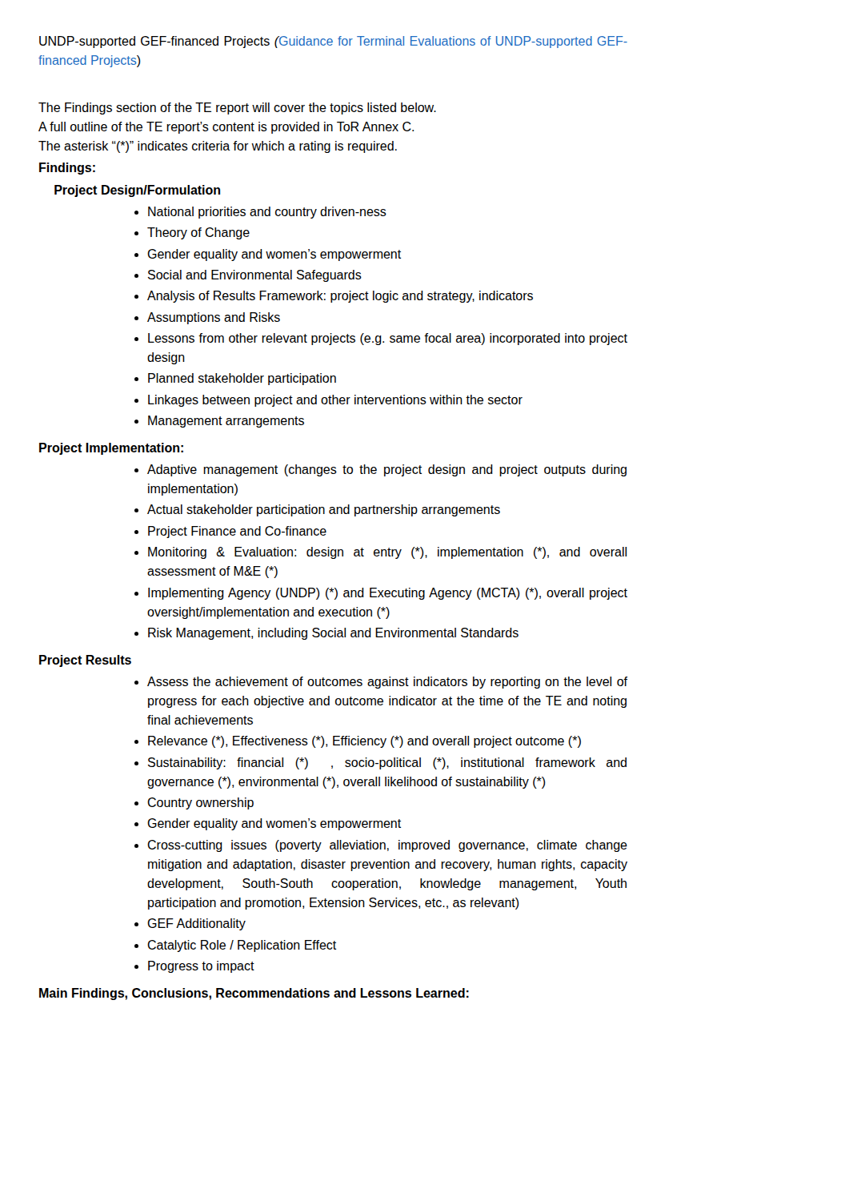UNDP-supported GEF-financed Projects (Guidance for Terminal Evaluations of UNDP-supported GEF-financed Projects)
The Findings section of the TE report will cover the topics listed below.
A full outline of the TE report’s content is provided in ToR Annex C.
The asterisk “(*)” indicates criteria for which a rating is required.
Findings:
Project Design/Formulation
National priorities and country driven-ness
Theory of Change
Gender equality and women’s empowerment
Social and Environmental Safeguards
Analysis of Results Framework: project logic and strategy, indicators
Assumptions and Risks
Lessons from other relevant projects (e.g. same focal area) incorporated into project design
Planned stakeholder participation
Linkages between project and other interventions within the sector
Management arrangements
Project Implementation:
Adaptive management (changes to the project design and project outputs during implementation)
Actual stakeholder participation and partnership arrangements
Project Finance and Co-finance
Monitoring & Evaluation: design at entry (*), implementation (*), and overall assessment of M&E (*)
Implementing Agency (UNDP) (*) and Executing Agency (MCTA) (*), overall project oversight/implementation and execution (*)
Risk Management, including Social and Environmental Standards
Project Results
Assess the achievement of outcomes against indicators by reporting on the level of progress for each objective and outcome indicator at the time of the TE and noting final achievements
Relevance (*), Effectiveness (*), Efficiency (*) and overall project outcome (*)
Sustainability: financial (*) , socio-political (*), institutional framework and governance (*), environmental (*), overall likelihood of sustainability (*)
Country ownership
Gender equality and women’s empowerment
Cross-cutting issues (poverty alleviation, improved governance, climate change mitigation and adaptation, disaster prevention and recovery, human rights, capacity development, South-South cooperation, knowledge management, Youth participation and promotion, Extension Services, etc., as relevant)
GEF Additionality
Catalytic Role / Replication Effect
Progress to impact
Main Findings, Conclusions, Recommendations and Lessons Learned: